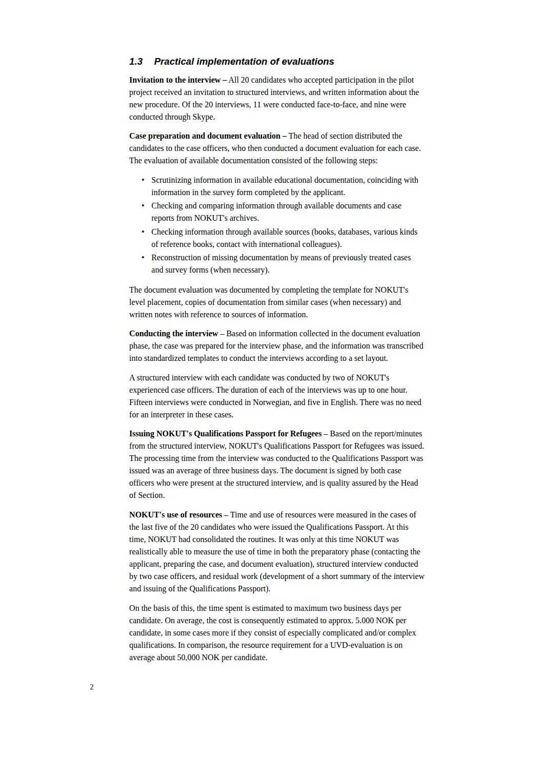1.3 Practical implementation of evaluations
Invitation to the interview – All 20 candidates who accepted participation in the pilot project received an invitation to structured interviews, and written information about the new procedure. Of the 20 interviews, 11 were conducted face-to-face, and nine were conducted through Skype.
Case preparation and document evaluation – The head of section distributed the candidates to the case officers, who then conducted a document evaluation for each case. The evaluation of available documentation consisted of the following steps:
Scrutinizing information in available educational documentation, coinciding with information in the survey form completed by the applicant.
Checking and comparing information through available documents and case reports from NOKUT's archives.
Checking information through available sources (books, databases, various kinds of reference books, contact with international colleagues).
Reconstruction of missing documentation by means of previously treated cases and survey forms (when necessary).
The document evaluation was documented by completing the template for NOKUT's level placement, copies of documentation from similar cases (when necessary) and written notes with reference to sources of information.
Conducting the interview – Based on information collected in the document evaluation phase, the case was prepared for the interview phase, and the information was transcribed into standardized templates to conduct the interviews according to a set layout.
A structured interview with each candidate was conducted by two of NOKUT's experienced case officers. The duration of each of the interviews was up to one hour. Fifteen interviews were conducted in Norwegian, and five in English. There was no need for an interpreter in these cases.
Issuing NOKUT's Qualifications Passport for Refugees – Based on the report/minutes from the structured interview, NOKUT's Qualifications Passport for Refugees was issued. The processing time from the interview was conducted to the Qualifications Passport was issued was an average of three business days. The document is signed by both case officers who were present at the structured interview, and is quality assured by the Head of Section.
NOKUT's use of resources – Time and use of resources were measured in the cases of the last five of the 20 candidates who were issued the Qualifications Passport. At this time, NOKUT had consolidated the routines. It was only at this time NOKUT was realistically able to measure the use of time in both the preparatory phase (contacting the applicant, preparing the case, and document evaluation), structured interview conducted by two case officers, and residual work (development of a short summary of the interview and issuing of the Qualifications Passport).
On the basis of this, the time spent is estimated to maximum two business days per candidate. On average, the cost is consequently estimated to approx. 5.000 NOK per candidate, in some cases more if they consist of especially complicated and/or complex qualifications. In comparison, the resource requirement for a UVD-evaluation is on average about 50,000 NOK per candidate.
2